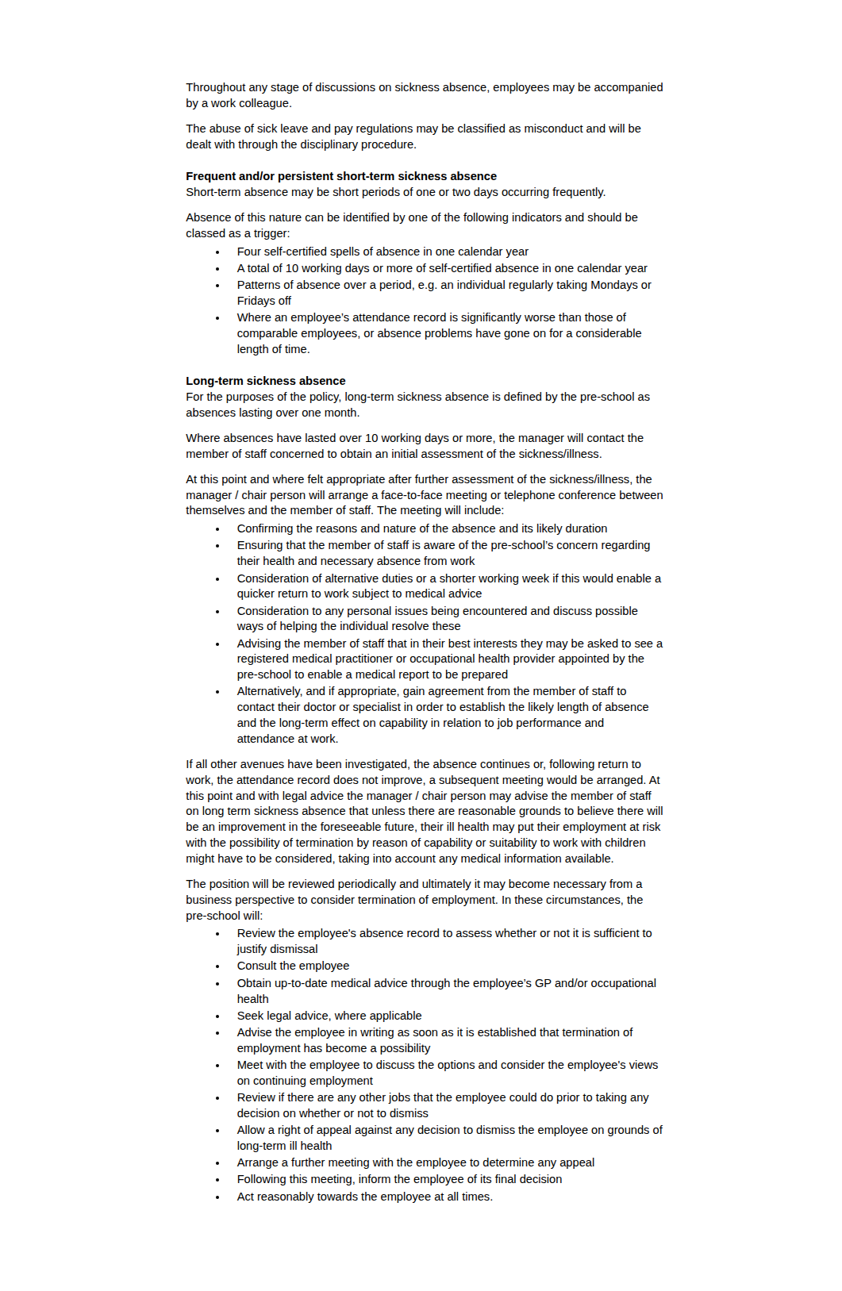Throughout any stage of discussions on sickness absence, employees may be accompanied by a work colleague.
The abuse of sick leave and pay regulations may be classified as misconduct and will be dealt with through the disciplinary procedure.
Frequent and/or persistent short-term sickness absence
Short-term absence may be short periods of one or two days occurring frequently.
Absence of this nature can be identified by one of the following indicators and should be classed as a trigger:
Four self-certified spells of absence in one calendar year
A total of 10 working days or more of self-certified absence in one calendar year
Patterns of absence over a period, e.g. an individual regularly taking Mondays or Fridays off
Where an employee’s attendance record is significantly worse than those of comparable employees, or absence problems have gone on for a considerable length of time.
Long-term sickness absence
For the purposes of the policy, long-term sickness absence is defined by the pre-school as absences lasting over one month.
Where absences have lasted over 10 working days or more, the manager will contact the member of staff concerned to obtain an initial assessment of the sickness/illness.
At this point and where felt appropriate after further assessment of the sickness/illness, the manager / chair person will arrange a face-to-face meeting or telephone conference between themselves and the member of staff. The meeting will include:
Confirming the reasons and nature of the absence and its likely duration
Ensuring that the member of staff is aware of the pre-school’s concern regarding their health and necessary absence from work
Consideration of alternative duties or a shorter working week if this would enable a quicker return to work subject to medical advice
Consideration to any personal issues being encountered and discuss possible ways of helping the individual resolve these
Advising the member of staff that in their best interests they may be asked to see a registered medical practitioner or occupational health provider appointed by the pre-school to enable a medical report to be prepared
Alternatively, and if appropriate, gain agreement from the member of staff to contact their doctor or specialist in order to establish the likely length of absence and the long-term effect on capability in relation to job performance and attendance at work.
If all other avenues have been investigated, the absence continues or, following return to work, the attendance record does not improve, a subsequent meeting would be arranged. At this point and with legal advice the manager / chair person may advise the member of staff on long term sickness absence that unless there are reasonable grounds to believe there will be an improvement in the foreseeable future, their ill health may put their employment at risk with the possibility of termination by reason of capability or suitability to work with children might have to be considered, taking into account any medical information available.
The position will be reviewed periodically and ultimately it may become necessary from a business perspective to consider termination of employment. In these circumstances, the pre-school will:
Review the employee's absence record to assess whether or not it is sufficient to justify dismissal
Consult the employee
Obtain up-to-date medical advice through the employee’s GP and/or occupational health
Seek legal advice, where applicable
Advise the employee in writing as soon as it is established that termination of employment has become a possibility
Meet with the employee to discuss the options and consider the employee's views on continuing employment
Review if there are any other jobs that the employee could do prior to taking any decision on whether or not to dismiss
Allow a right of appeal against any decision to dismiss the employee on grounds of long-term ill health
Arrange a further meeting with the employee to determine any appeal
Following this meeting, inform the employee of its final decision
Act reasonably towards the employee at all times.